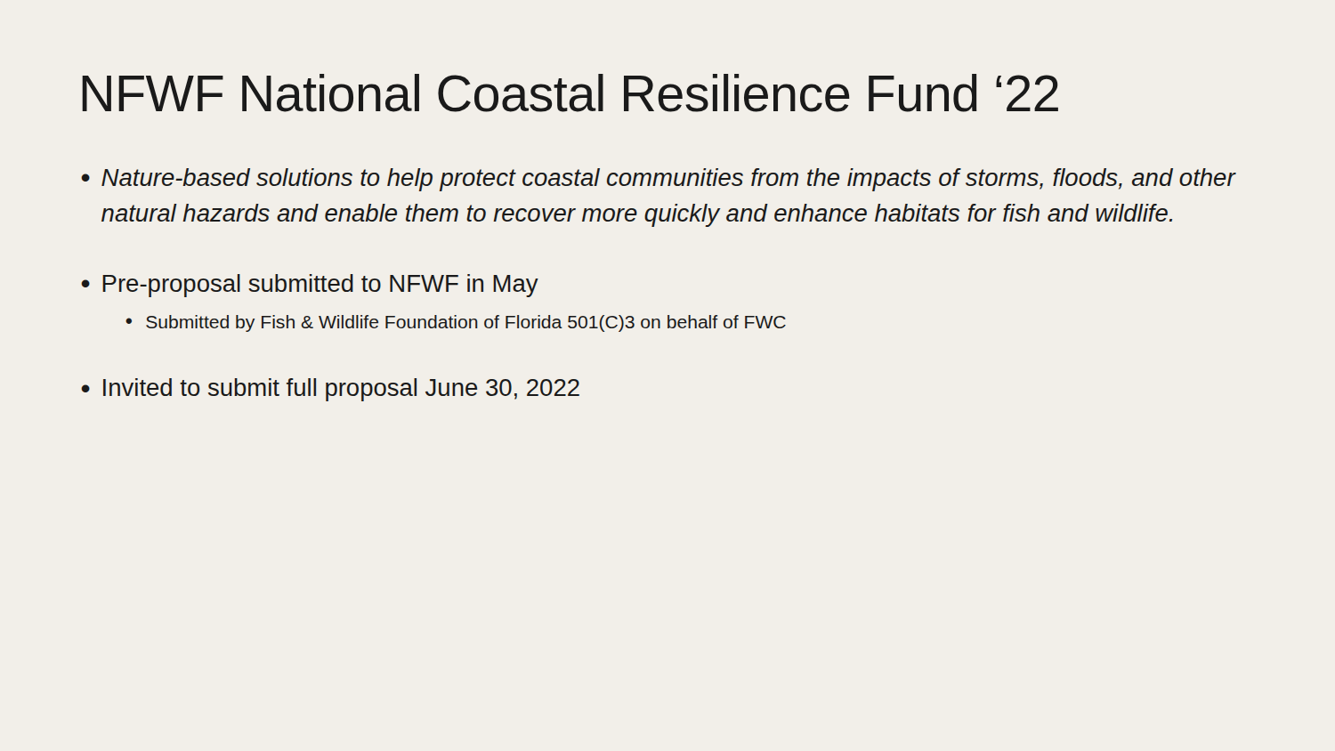NFWF National Coastal Resilience Fund ‘22
Nature-based solutions to help protect coastal communities from the impacts of storms, floods, and other natural hazards and enable them to recover more quickly and enhance habitats for fish and wildlife.
Pre-proposal submitted to NFWF in May
Submitted by Fish & Wildlife Foundation of Florida 501(C)3 on behalf of FWC
Invited to submit full proposal June 30, 2022